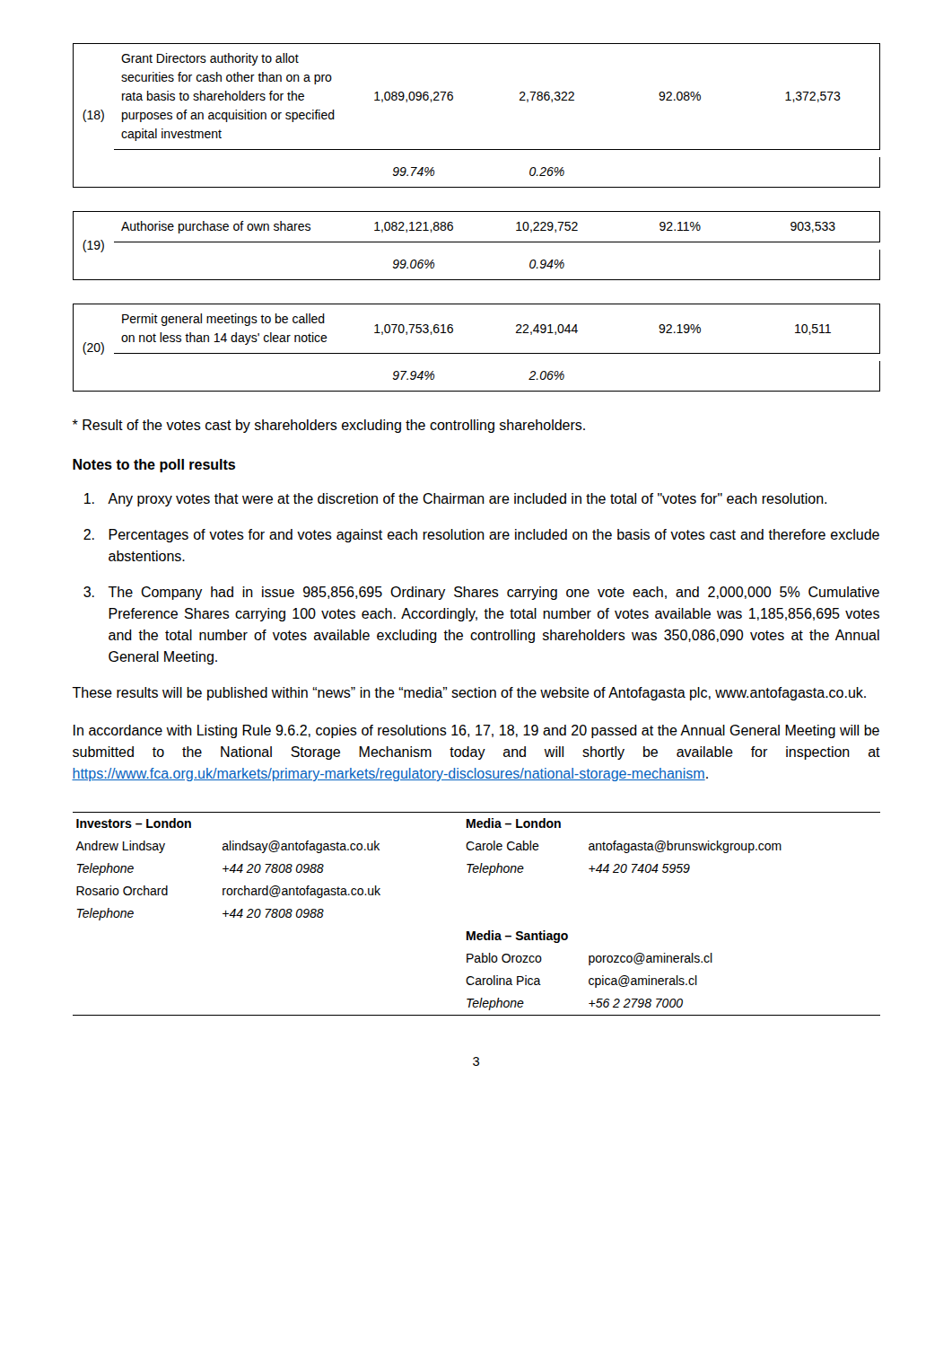| (18) | Grant Directors authority to allot securities for cash other than on a pro rata basis to shareholders for the purposes of an acquisition or specified capital investment | 1,089,096,276 | 2,786,322 | 92.08% | 1,372,573 |
| | 99.74% | 0.26% | | |
| (19) | Authorise purchase of own shares | 1,082,121,886 | 10,229,752 | 92.11% | 903,533 |
| | 99.06% | 0.94% | | |
| (20) | Permit general meetings to be called on not less than 14 days' clear notice | 1,070,753,616 | 22,491,044 | 92.19% | 10,511 |
| | 97.94% | 2.06% | | |
* Result of the votes cast by shareholders excluding the controlling shareholders.
Notes to the poll results
Any proxy votes that were at the discretion of the Chairman are included in the total of "votes for" each resolution.
Percentages of votes for and votes against each resolution are included on the basis of votes cast and therefore exclude abstentions.
The Company had in issue 985,856,695 Ordinary Shares carrying one vote each, and 2,000,000 5% Cumulative Preference Shares carrying 100 votes each. Accordingly, the total number of votes available was 1,185,856,695 votes and the total number of votes available excluding the controlling shareholders was 350,086,090 votes at the Annual General Meeting.
These results will be published within “news” in the “media” section of the website of Antofagasta plc, www.antofagasta.co.uk.
In accordance with Listing Rule 9.6.2, copies of resolutions 16, 17, 18, 19 and 20 passed at the Annual General Meeting will be submitted to the National Storage Mechanism today and will shortly be available for inspection at https://www.fca.org.uk/markets/primary-markets/regulatory-disclosures/national-storage-mechanism.
| Investors – London | Media – London |
| Andrew Lindsay | alindsay@antofagasta.co.uk | Carole Cable | antofagasta@brunswickgroup.com |
| Telephone | +44 20 7808 0988 | Telephone | +44 20 7404 5959 |
| Rosario Orchard | rorchard@antofagasta.co.uk | | |
| Telephone | +44 20 7808 0988 | | |
| | | Media – Santiago |
| | | Pablo Orozco | porozco@aminerals.cl |
| | | Carolina Pica | cpica@aminerals.cl |
| | | Telephone | +56 2 2798 7000 |
3